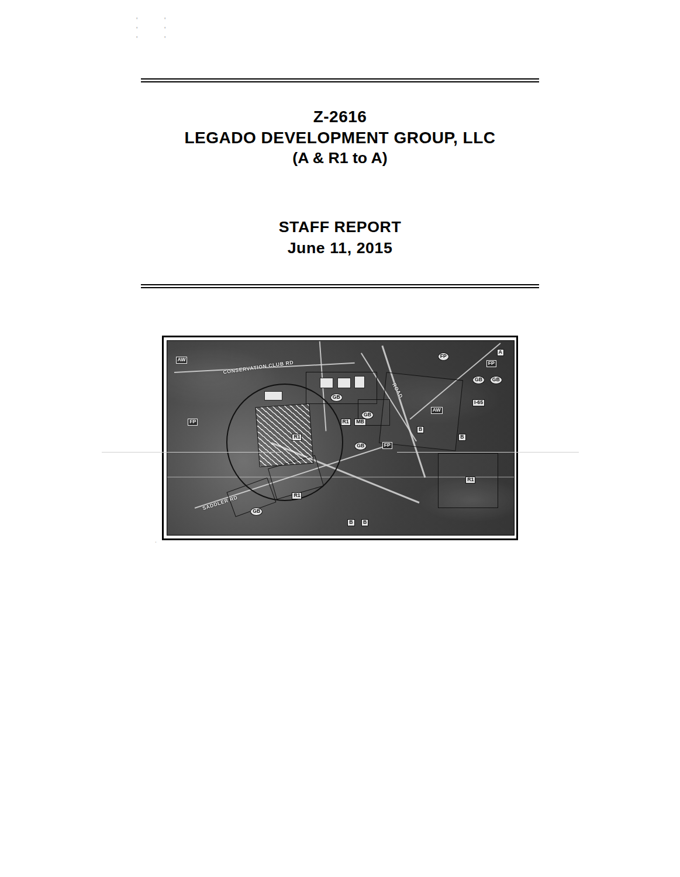' ' ' ' ' '
Z-2616
LEGADO DEVELOPMENT GROUP, LLC
(A & R1 to A)
STAFF REPORT
June 11, 2015
CONSERVATION CLUB RD
SADDLER RD
ROAD
AW
FP
GB
GB
GB
GB
GB
GB
R1
R1
R1
R1
MB
FP
FP
FP
AW
B
B
B
B
I-65
A
.